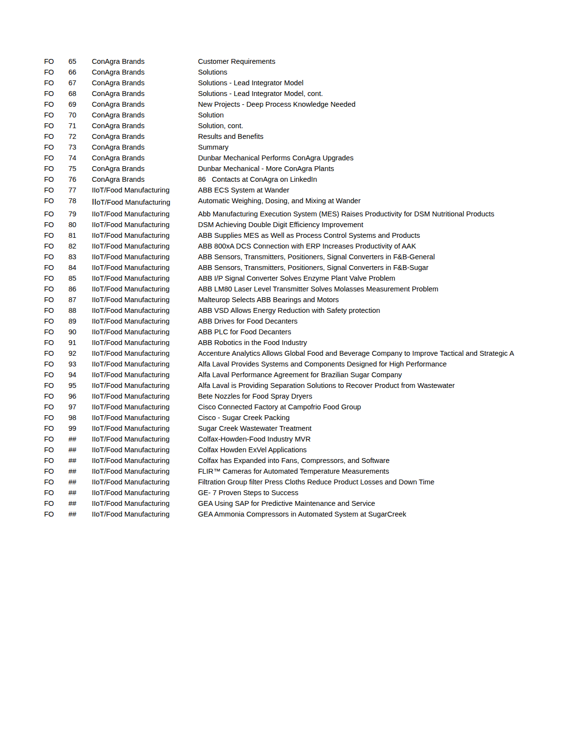| FO | 65 | ConAgra Brands | Customer Requirements |
| FO | 66 | ConAgra Brands | Solutions |
| FO | 67 | ConAgra Brands | Solutions - Lead Integrator Model |
| FO | 68 | ConAgra Brands | Solutions - Lead Integrator Model, cont. |
| FO | 69 | ConAgra Brands | New Projects - Deep Process Knowledge Needed |
| FO | 70 | ConAgra Brands | Solution |
| FO | 71 | ConAgra Brands | Solution, cont. |
| FO | 72 | ConAgra Brands | Results and Benefits |
| FO | 73 | ConAgra Brands | Summary |
| FO | 74 | ConAgra Brands | Dunbar Mechanical Performs ConAgra Upgrades |
| FO | 75 | ConAgra Brands | Dunbar Mechanical - More ConAgra Plants |
| FO | 76 | ConAgra Brands | 86 Contacts at ConAgra on LinkedIn |
| FO | 77 | IIoT/Food Manufacturing | ABB ECS System at Wander |
| FO | 78 | I I oT/Food Manufacturing | Automatic Weighing, Dosing, and Mixing at Wander |
| FO | 79 | IIoT/Food Manufacturing | Abb Manufacturing Execution System (MES) Raises Productivity for DSM Nutritional Products |
| FO | 80 | IIoT/Food Manufacturing | DSM Achieving Double Digit Efficiency Improvement |
| FO | 81 | IIoT/Food Manufacturing | ABB Supplies MES as Well as Process Control Systems and Products |
| FO | 82 | IIoT/Food Manufacturing | ABB 800xA DCS Connection with ERP Increases Productivity of AAK |
| FO | 83 | IIoT/Food Manufacturing | ABB Sensors, Transmitters, Positioners, Signal Converters in F&B-General |
| FO | 84 | IIoT/Food Manufacturing | ABB Sensors, Transmitters, Positioners, Signal Converters in F&B-Sugar |
| FO | 85 | IIoT/Food Manufacturing | ABB I/P Signal Converter Solves Enzyme Plant Valve Problem |
| FO | 86 | IIoT/Food Manufacturing | ABB LM80 Laser Level Transmitter Solves Molasses Measurement Problem |
| FO | 87 | IIoT/Food Manufacturing | Malteurop Selects ABB Bearings and Motors |
| FO | 88 | IIoT/Food Manufacturing | ABB VSD Allows Energy Reduction with Safety protection |
| FO | 89 | IIoT/Food Manufacturing | ABB Drives for Food Decanters |
| FO | 90 | IIoT/Food Manufacturing | ABB PLC for Food Decanters |
| FO | 91 | IIoT/Food Manufacturing | ABB Robotics in the Food Industry |
| FO | 92 | IIoT/Food Manufacturing | Accenture Analytics Allows Global Food and Beverage Company to Improve Tactical and Strategic A |
| FO | 93 | IIoT/Food Manufacturing | Alfa Laval Provides Systems and Components Designed for High Performance |
| FO | 94 | IIoT/Food Manufacturing | Alfa Laval Performance Agreement for Brazilian Sugar Company |
| FO | 95 | IIoT/Food Manufacturing | Alfa Laval is Providing Separation Solutions to Recover Product from Wastewater |
| FO | 96 | IIoT/Food Manufacturing | Bete Nozzles for Food Spray Dryers |
| FO | 97 | IIoT/Food Manufacturing | Cisco Connected Factory at Campofrio Food Group |
| FO | 98 | IIoT/Food Manufacturing | Cisco - Sugar Creek Packing |
| FO | 99 | IIoT/Food Manufacturing | Sugar Creek Wastewater Treatment |
| FO | ## | IIoT/Food Manufacturing | Colfax-Howden-Food Industry MVR |
| FO | ## | IIoT/Food Manufacturing | Colfax Howden ExVel Applications |
| FO | ## | IIoT/Food Manufacturing | Colfax has Expanded into Fans, Compressors, and Software |
| FO | ## | IIoT/Food Manufacturing | FLIR™ Cameras for Automated Temperature Measurements |
| FO | ## | IIoT/Food Manufacturing | Filtration Group filter Press Cloths Reduce Product Losses and Down Time |
| FO | ## | IIoT/Food Manufacturing | GE- 7 Proven Steps to Success |
| FO | ## | IIoT/Food Manufacturing | GEA Using SAP for Predictive Maintenance and Service |
| FO | ## | IIoT/Food Manufacturing | GEA Ammonia Compressors in Automated System at SugarCreek |